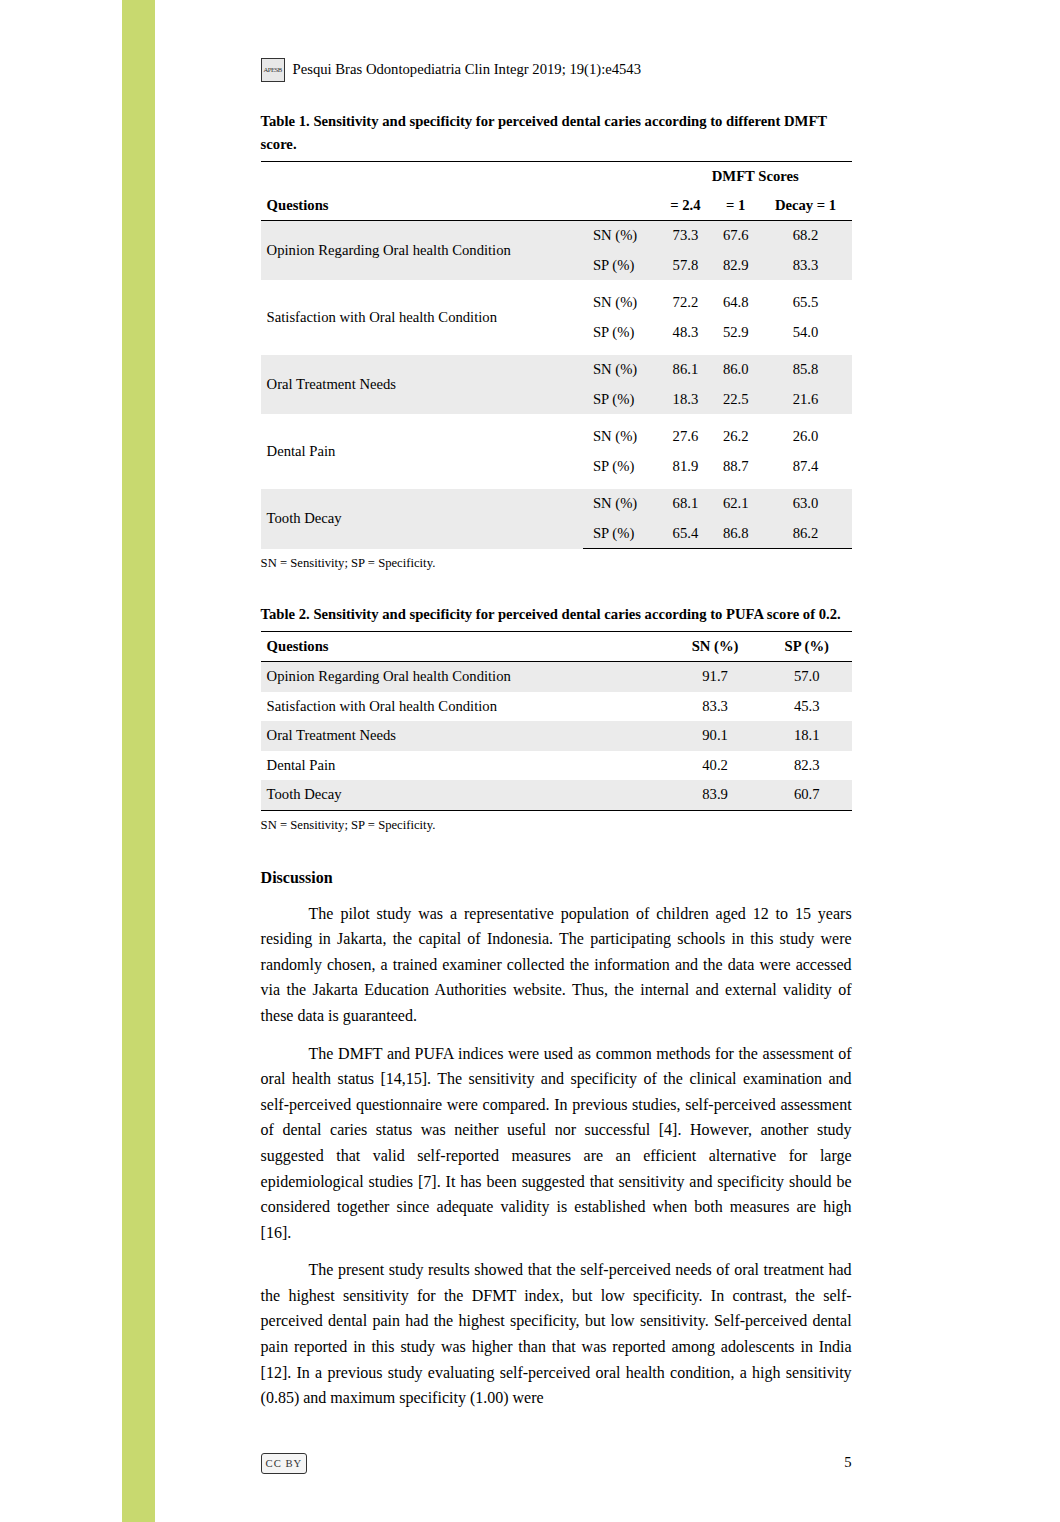APESB Pesqui Bras Odontopediatria Clin Integr 2019; 19(1):e4543
Table 1. Sensitivity and specificity for perceived dental caries according to different DMFT score.
| | | DMFT Scores |
| --- | --- | --- |
| Questions | | = 2.4 | = 1 | Decay = 1 |
| Opinion Regarding Oral health Condition | SN (%) | 73.3 | 67.6 | 68.2 |
| SP (%) | 57.8 | 82.9 | 83.3 |
| Satisfaction with Oral health Condition | SN (%) | 72.2 | 64.8 | 65.5 |
| SP (%) | 48.3 | 52.9 | 54.0 |
| Oral Treatment Needs | SN (%) | 86.1 | 86.0 | 85.8 |
| SP (%) | 18.3 | 22.5 | 21.6 |
| Dental Pain | SN (%) | 27.6 | 26.2 | 26.0 |
| SP (%) | 81.9 | 88.7 | 87.4 |
| Tooth Decay | SN (%) | 68.1 | 62.1 | 63.0 |
| SP (%) | 65.4 | 86.8 | 86.2 |
SN = Sensitivity; SP = Specificity.
Table 2. Sensitivity and specificity for perceived dental caries according to PUFA score of 0.2.
| Questions | SN (%) | SP (%) |
| --- | --- | --- |
| Opinion Regarding Oral health Condition | 91.7 | 57.0 |
| Satisfaction with Oral health Condition | 83.3 | 45.3 |
| Oral Treatment Needs | 90.1 | 18.1 |
| Dental Pain | 40.2 | 82.3 |
| Tooth Decay | 83.9 | 60.7 |
SN = Sensitivity; SP = Specificity.
Discussion
The pilot study was a representative population of children aged 12 to 15 years residing in Jakarta, the capital of Indonesia. The participating schools in this study were randomly chosen, a trained examiner collected the information and the data were accessed via the Jakarta Education Authorities website. Thus, the internal and external validity of these data is guaranteed.
The DMFT and PUFA indices were used as common methods for the assessment of oral health status [14,15]. The sensitivity and specificity of the clinical examination and self-perceived questionnaire were compared. In previous studies, self-perceived assessment of dental caries status was neither useful nor successful [4]. However, another study suggested that valid self-reported measures are an efficient alternative for large epidemiological studies [7]. It has been suggested that sensitivity and specificity should be considered together since adequate validity is established when both measures are high [16].
The present study results showed that the self-perceived needs of oral treatment had the highest sensitivity for the DFMT index, but low specificity. In contrast, the self-perceived dental pain had the highest specificity, but low sensitivity. Self-perceived dental pain reported in this study was higher than that was reported among adolescents in India [12]. In a previous study evaluating self-perceived oral health condition, a high sensitivity (0.85) and maximum specificity (1.00) were
CC BY 5